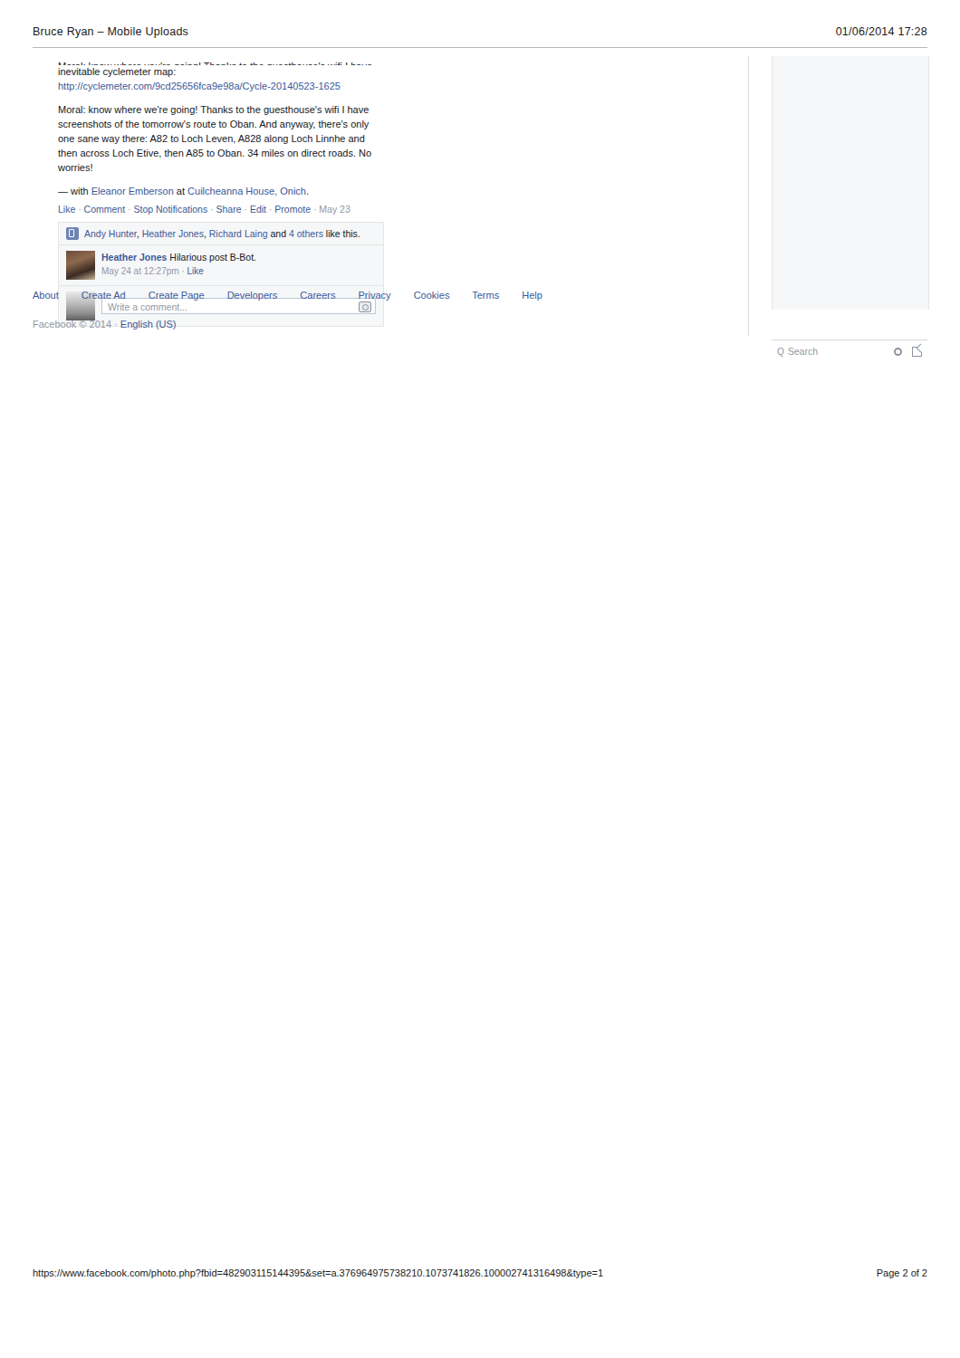Bruce Ryan – Mobile Uploads
01/06/2014 17:28
Moral: know where you're going! Thanks to the guesthouse's wifi I have
inevitable cyclemeter map: http://cyclemeter.com/9cd25656fca9e98a/Cycle-20140523-1625
Moral: know where we're going! Thanks to the guesthouse's wifi I have screenshots of the tomorrow's route to Oban. And anyway, there's only one sane way there: A82 to Loch Leven, A828 along Loch Linnhe and then across Loch Etive, then A85 to Oban. 34 miles on direct roads. No worries!
— with Eleanor Emberson at Cuilcheanna House, Onich.
Like · Comment · Stop Notifications · Share · Edit · Promote · May 23
Andy Hunter, Heather Jones, Richard Laing and 4 others like this.
Heather Jones Hilarious post B-Bot.
May 24 at 12:27pm · Like
Write a comment...
About Create Ad Create Page Developers Careers Privacy Cookies Terms Help
Facebook © 2014 · English (US)
Q Search
https://www.facebook.com/photo.php?fbid=482903115144395&set=a.376964975738210.1073741826.100002741316498&type=1
Page 2 of 2